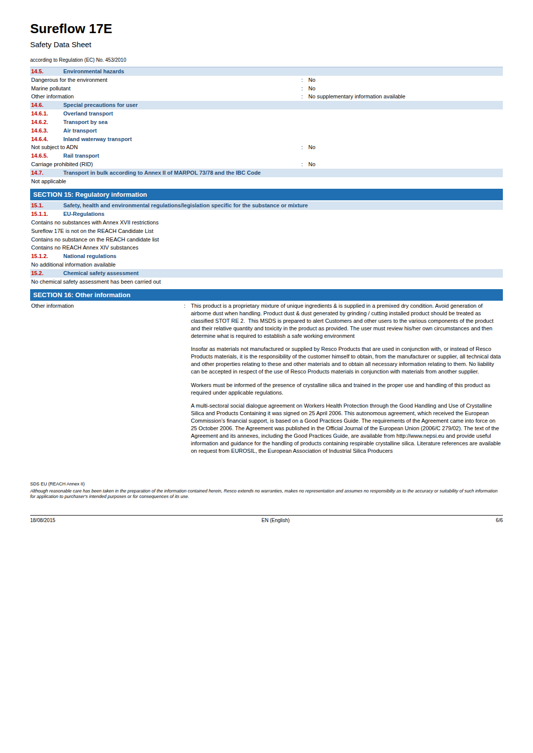Sureflow 17E
Safety Data Sheet
according to Regulation (EC) No. 453/2010
| 14.5. | Environmental hazards |
| Dangerous for the environment | : | No |
| Marine pollutant | : | No |
| Other information | : | No supplementary information available |
| 14.6. | Special precautions for user |
| 14.6.1. | Overland transport |
| 14.6.2. | Transport by sea |
| 14.6.3. | Air transport |
| 14.6.4. | Inland waterway transport |
| Not subject to ADN | : | No |
| 14.6.5. | Rail transport |
| Carriage prohibited (RID) | : | No |
| 14.7. | Transport in bulk according to Annex II of MARPOL 73/78 and the IBC Code |
| Not applicable |
SECTION 15: Regulatory information
| 15.1. | Safety, health and environmental regulations/legislation specific for the substance or mixture |
| 15.1.1. | EU-Regulations |
| Contains no substances with Annex XVII restrictions |
| Sureflow 17E is not on the REACH Candidate List |
| Contains no substance on the REACH candidate list |
| Contains no REACH Annex XIV substances |
| 15.1.2. | National regulations |
| No additional information available |
| 15.2. | Chemical safety assessment |
| No chemical safety assessment has been carried out |
SECTION 16: Other information
| Other information | : | This product is a proprietary mixture of unique ingredients & is supplied in a premixed dry condition. Avoid generation of airborne dust when handling. Product dust & dust generated by grinding / cutting installed product should be treated as classified STOT RE 2. This MSDS is prepared to alert Customers and other users to the various components of the product and their relative quantity and toxicity in the product as provided. The user must review his/her own circumstances and then determine what is required to establish a safe working environment Insofar as materials not manufactured or supplied by Resco Products that are used in conjunction with, or instead of Resco Products materials, it is the responsibility of the customer himself to obtain, from the manufacturer or supplier, all technical data and other properties relating to these and other materials and to obtain all necessary information relating to them. No liability can be accepted in respect of the use of Resco Products materials in conjunction with materials from another supplier. Workers must be informed of the presence of crystalline silica and trained in the proper use and handling of this product as required under applicable regulations. A multi-sectoral social dialogue agreement on Workers Health Protection through the Good Handling and Use of Crystalline Silica and Products Containing it was signed on 25 April 2006. This autonomous agreement, which received the European Commission’s financial support, is based on a Good Practices Guide. The requirements of the Agreement came into force on 25 October 2006. The Agreement was published in the Official Journal of the European Union (2006/C 279/02). The text of the Agreement and its annexes, including the Good Practices Guide, are available from http://www.nepsi.eu and provide useful information and guidance for the handling of products containing respirable crystalline silica. Literature references are available on request from EUROSIL, the European Association of Industrial Silica Producers |
SDS EU (REACH Annex II)
Although reasonable care has been taken in the preparation of the information contained herein, Resco extends no warranties, makes no representation and assumes no responsibilty as to the accuracy or suitability of such information for application to purchaser's intended purposes or for consequences of its use.
18/08/2015 EN (English) 6/6